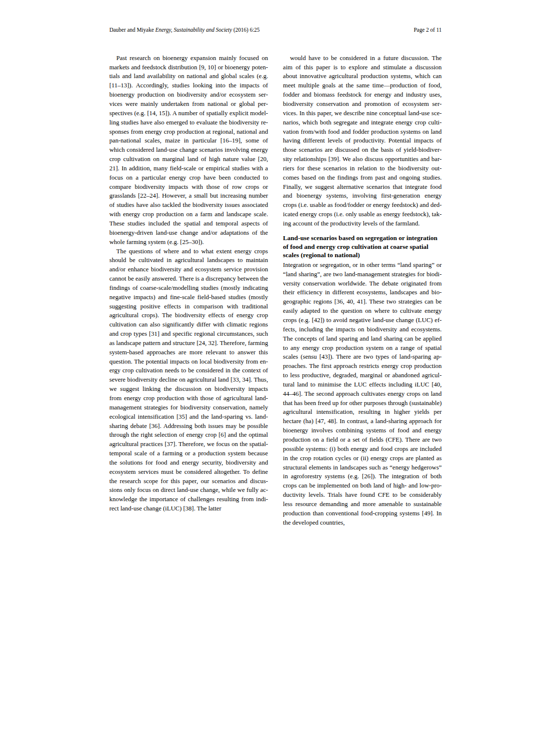Dauber and Miyake Energy, Sustainability and Society (2016) 6:25
Page 2 of 11
Past research on bioenergy expansion mainly focused on markets and feedstock distribution [9, 10] or bioenergy potentials and land availability on national and global scales (e.g. [11–13]). Accordingly, studies looking into the impacts of bioenergy production on biodiversity and/or ecosystem services were mainly undertaken from national or global perspectives (e.g. [14, 15]). A number of spatially explicit modelling studies have also emerged to evaluate the biodiversity responses from energy crop production at regional, national and pan-national scales, maize in particular [16–19], some of which considered land-use change scenarios involving energy crop cultivation on marginal land of high nature value [20, 21]. In addition, many field-scale or empirical studies with a focus on a particular energy crop have been conducted to compare biodiversity impacts with those of row crops or grasslands [22–24]. However, a small but increasing number of studies have also tackled the biodiversity issues associated with energy crop production on a farm and landscape scale. These studies included the spatial and temporal aspects of bioenergy-driven land-use change and/or adaptations of the whole farming system (e.g. [25–30]).
The questions of where and to what extent energy crops should be cultivated in agricultural landscapes to maintain and/or enhance biodiversity and ecosystem service provision cannot be easily answered. There is a discrepancy between the findings of coarse-scale/modelling studies (mostly indicating negative impacts) and fine-scale field-based studies (mostly suggesting positive effects in comparison with traditional agricultural crops). The biodiversity effects of energy crop cultivation can also significantly differ with climatic regions and crop types [31] and specific regional circumstances, such as landscape pattern and structure [24, 32]. Therefore, farming system-based approaches are more relevant to answer this question. The potential impacts on local biodiversity from energy crop cultivation needs to be considered in the context of severe biodiversity decline on agricultural land [33, 34]. Thus, we suggest linking the discussion on biodiversity impacts from energy crop production with those of agricultural land-management strategies for biodiversity conservation, namely ecological intensification [35] and the land-sparing vs. land-sharing debate [36]. Addressing both issues may be possible through the right selection of energy crop [6] and the optimal agricultural practices [37]. Therefore, we focus on the spatial-temporal scale of a farming or a production system because the solutions for food and energy security, biodiversity and ecosystem services must be considered altogether. To define the research scope for this paper, our scenarios and discussions only focus on direct land-use change, while we fully acknowledge the importance of challenges resulting from indirect land-use change (iLUC) [38]. The latter
would have to be considered in a future discussion. The aim of this paper is to explore and stimulate a discussion about innovative agricultural production systems, which can meet multiple goals at the same time—production of food, fodder and biomass feedstock for energy and industry uses, biodiversity conservation and promotion of ecosystem services. In this paper, we describe nine conceptual land-use scenarios, which both segregate and integrate energy crop cultivation from/with food and fodder production systems on land having different levels of productivity. Potential impacts of those scenarios are discussed on the basis of yield-biodiversity relationships [39]. We also discuss opportunities and barriers for these scenarios in relation to the biodiversity outcomes based on the findings from past and ongoing studies. Finally, we suggest alternative scenarios that integrate food and bioenergy systems, involving first-generation energy crops (i.e. usable as food/fodder or energy feedstock) and dedicated energy crops (i.e. only usable as energy feedstock), taking account of the productivity levels of the farmland.
Land-use scenarios based on segregation or integration of food and energy crop cultivation at coarse spatial scales (regional to national)
Integration or segregation, or in other terms “land sparing” or “land sharing”, are two land-management strategies for biodiversity conservation worldwide. The debate originated from their efficiency in different ecosystems, landscapes and biogeographic regions [36, 40, 41]. These two strategies can be easily adapted to the question on where to cultivate energy crops (e.g. [42]) to avoid negative land-use change (LUC) effects, including the impacts on biodiversity and ecosystems. The concepts of land sparing and land sharing can be applied to any energy crop production system on a range of spatial scales (sensu [43]). There are two types of land-sparing approaches. The first approach restricts energy crop production to less productive, degraded, marginal or abandoned agricultural land to minimise the LUC effects including iLUC [40, 44–46]. The second approach cultivates energy crops on land that has been freed up for other purposes through (sustainable) agricultural intensification, resulting in higher yields per hectare (ha) [47, 48]. In contrast, a land-sharing approach for bioenergy involves combining systems of food and energy production on a field or a set of fields (CFE). There are two possible systems: (i) both energy and food crops are included in the crop rotation cycles or (ii) energy crops are planted as structural elements in landscapes such as “energy hedgerows” in agroforestry systems (e.g. [26]). The integration of both crops can be implemented on both land of high- and low-productivity levels. Trials have found CFE to be considerably less resource demanding and more amenable to sustainable production than conventional food-cropping systems [49]. In the developed countries,